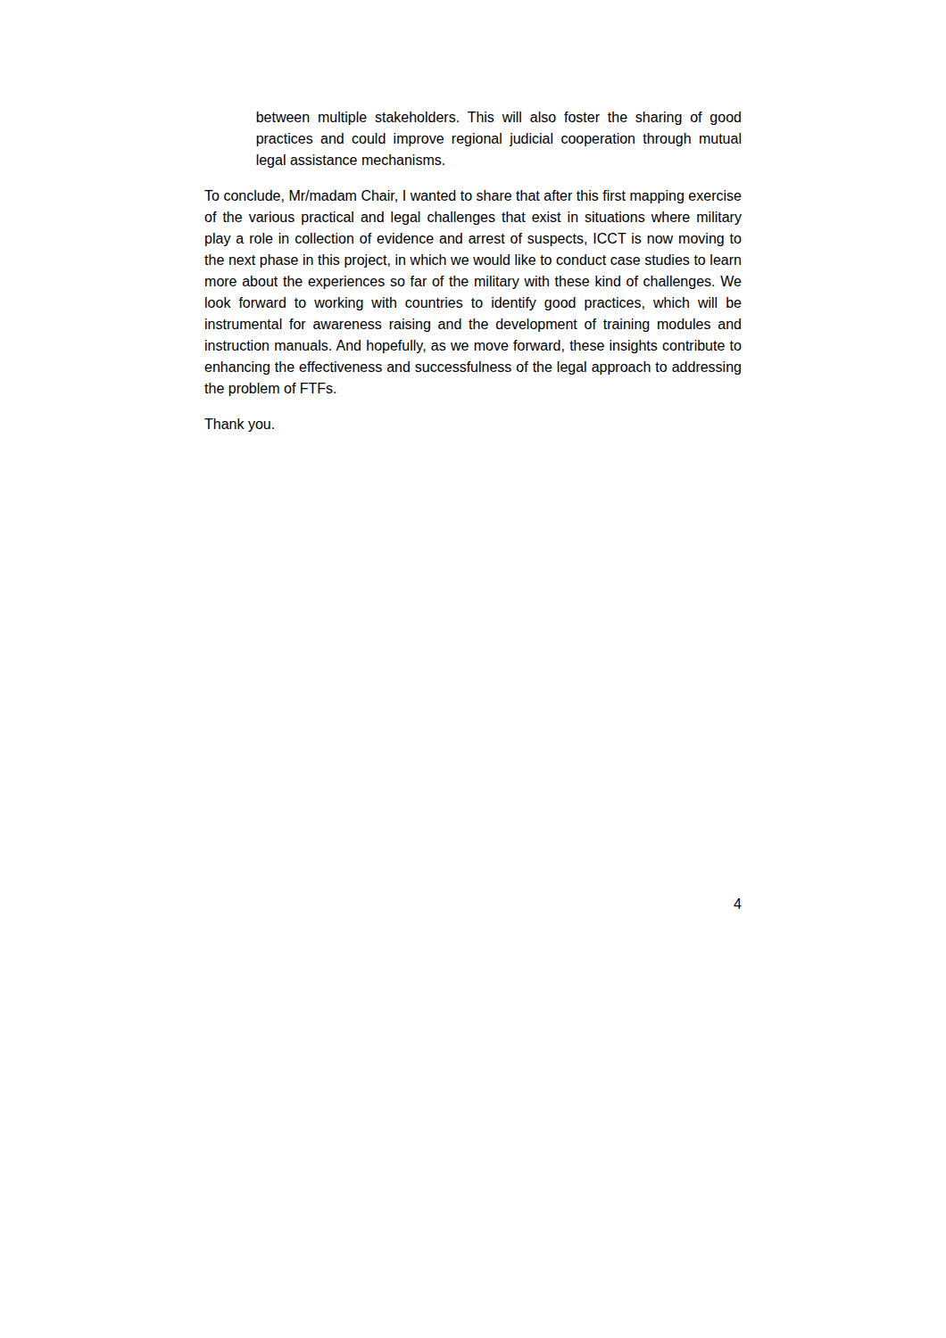between multiple stakeholders. This will also foster the sharing of good practices and could improve regional judicial cooperation through mutual legal assistance mechanisms.
To conclude, Mr/madam Chair, I wanted to share that after this first mapping exercise of the various practical and legal challenges that exist in situations where military play a role in collection of evidence and arrest of suspects, ICCT is now moving to the next phase in this project, in which we would like to conduct case studies to learn more about the experiences so far of the military with these kind of challenges. We look forward to working with countries to identify good practices, which will be instrumental for awareness raising and the development of training modules and instruction manuals. And hopefully, as we move forward, these insights contribute to enhancing the effectiveness and successfulness of the legal approach to addressing the problem of FTFs.
Thank you.
4